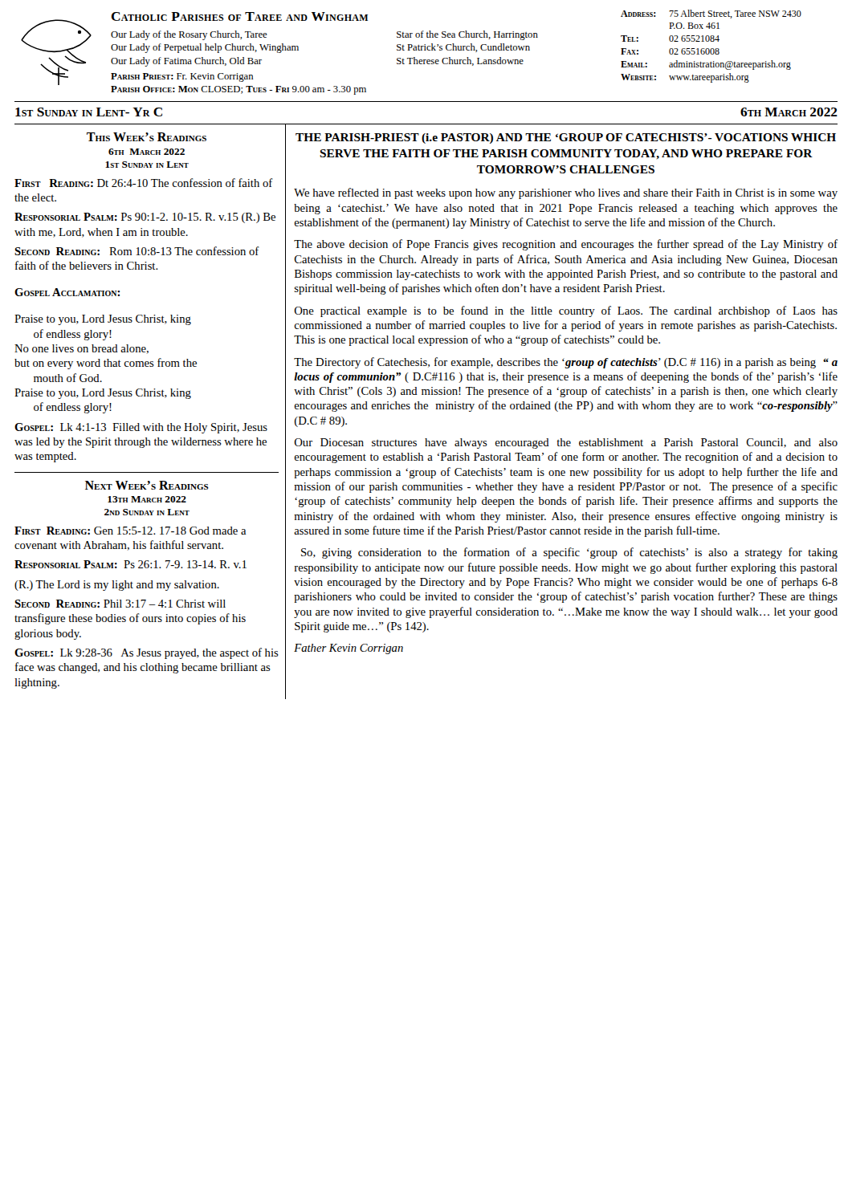Catholic Parishes of Taree and Wingham
| Our Lady of the Rosary Church, Taree | Star of the Sea Church, Harrington |
| Our Lady of Perpetual help Church, Wingham | St Patrick’s Church, Cundletown |
| Our Lady of Fatima Church, Old Bar | St Therese Church, Lansdowne |
Parish Priest: Fr. Kevin Corrigan
Parish Office: Mon CLOSED; Tues - Fri 9.00 am - 3.30 pm
| Address: | 75 Albert Street, Taree NSW 2430 P.O. Box 461 |
| Tel: | 02 65521084 |
| Fax: | 02 65516008 |
| Email: | administration@tareeparish.org |
| Website: | www.tareeparish.org |
1st Sunday in Lent- Yr C 6th March 2022
This Week’s Readings
6th March 2022
1st Sunday in Lent
First Reading: Dt 26:4-10 The confession of faith of the elect.
Responsorial Psalm: Ps 90:1-2. 10-15. R. v.15 (R.) Be with me, Lord, when I am in trouble.
Second Reading: Rom 10:8-13 The confession of faith of the believers in Christ.
Gospel Acclamation:
Praise to you, Lord Jesus Christ, king
of endless glory!
No one lives on bread alone,
but on every word that comes from the
mouth of God.
Praise to you, Lord Jesus Christ, king
of endless glory!
Gospel: Lk 4:1-13 Filled with the Holy Spirit, Jesus was led by the Spirit through the wilderness where he was tempted.
Next Week’s Readings
13th March 2022
2nd Sunday in Lent
First Reading: Gen 15:5-12. 17-18 God made a covenant with Abraham, his faithful servant.
Responsorial Psalm: Ps 26:1. 7-9. 13-14. R. v.1
(R.) The Lord is my light and my salvation.
Second Reading: Phil 3:17 – 4:1 Christ will transfigure these bodies of ours into copies of his glorious body.
Gospel: Lk 9:28-36 As Jesus prayed, the aspect of his face was changed, and his clothing became brilliant as lightning.
THE PARISH-PRIEST (i.e PASTOR) AND THE ‘GROUP OF CATECHISTS’- VOCATIONS WHICH SERVE THE FAITH OF THE PARISH COMMUNITY TODAY, AND WHO PREPARE FOR TOMORROW’S CHALLENGES
We have reflected in past weeks upon how any parishioner who lives and share their Faith in Christ is in some way being a ‘catechist.’ We have also noted that in 2021 Pope Francis released a teaching which approves the establishment of the (permanent) lay Ministry of Catechist to serve the life and mission of the Church.
The above decision of Pope Francis gives recognition and encourages the further spread of the Lay Ministry of Catechists in the Church. Already in parts of Africa, South America and Asia including New Guinea, Diocesan Bishops commission lay-catechists to work with the appointed Parish Priest, and so contribute to the pastoral and spiritual well-being of parishes which often don’t have a resident Parish Priest.
One practical example is to be found in the little country of Laos. The cardinal archbishop of Laos has commissioned a number of married couples to live for a period of years in remote parishes as parish-Catechists. This is one practical local expression of who a “group of catechists” could be.
The Directory of Catechesis, for example, describes the ‘group of catechists’ (D.C # 116) in a parish as being “ a locus of communion” ( D.C#116 ) that is, their presence is a means of deepening the bonds of the’ parish’s ‘life with Christ” (Cols 3) and mission! The presence of a ‘group of catechists’ in a parish is then, one which clearly encourages and enriches the ministry of the ordained (the PP) and with whom they are to work “co-responsibly” (D.C # 89).
Our Diocesan structures have always encouraged the establishment a Parish Pastoral Council, and also encouragement to establish a ‘Parish Pastoral Team’ of one form or another. The recognition of and a decision to perhaps commission a ‘group of Catechists’ team is one new possibility for us adopt to help further the life and mission of our parish communities - whether they have a resident PP/Pastor or not. The presence of a specific ‘group of catechists’ community help deepen the bonds of parish life. Their presence affirms and supports the ministry of the ordained with whom they minister. Also, their presence ensures effective ongoing ministry is assured in some future time if the Parish Priest/Pastor cannot reside in the parish full-time.
So, giving consideration to the formation of a specific ‘group of catechists’ is also a strategy for taking responsibility to anticipate now our future possible needs. How might we go about further exploring this pastoral vision encouraged by the Directory and by Pope Francis? Who might we consider would be one of perhaps 6-8 parishioners who could be invited to consider the ‘group of catechist’s’ parish vocation further? These are things you are now invited to give prayerful consideration to. “…Make me know the way I should walk… let your good Spirit guide me…” (Ps 142).
Father Kevin Corrigan